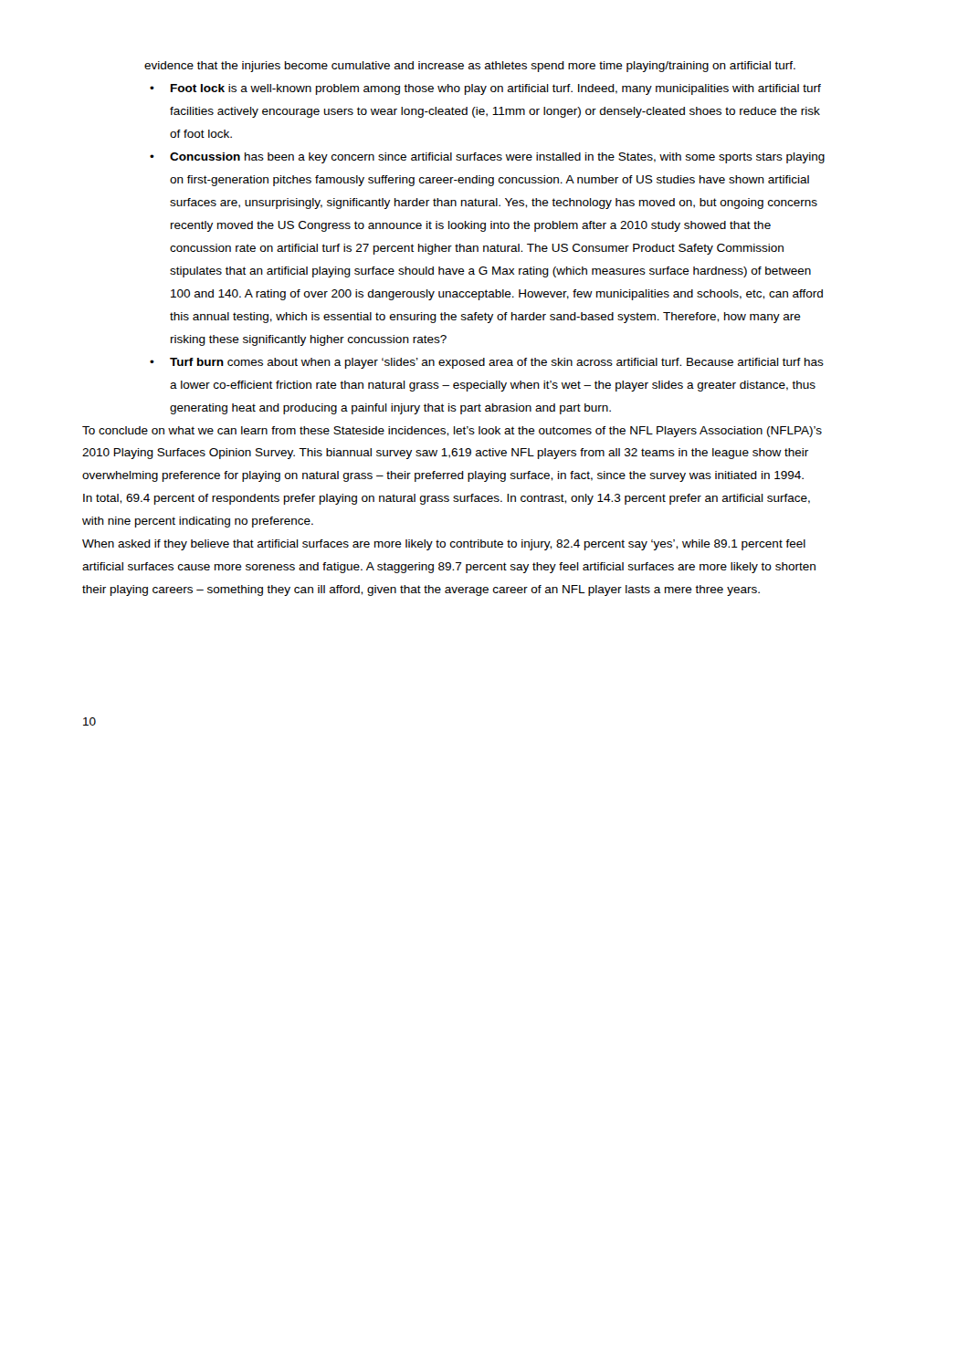evidence that the injuries become cumulative and increase as athletes spend more time playing/training on artificial turf.
Foot lock is a well-known problem among those who play on artificial turf. Indeed, many municipalities with artificial turf facilities actively encourage users to wear long-cleated (ie, 11mm or longer) or densely-cleated shoes to reduce the risk of foot lock.
Concussion has been a key concern since artificial surfaces were installed in the States, with some sports stars playing on first-generation pitches famously suffering career-ending concussion. A number of US studies have shown artificial surfaces are, unsurprisingly, significantly harder than natural. Yes, the technology has moved on, but ongoing concerns recently moved the US Congress to announce it is looking into the problem after a 2010 study showed that the concussion rate on artificial turf is 27 percent higher than natural. The US Consumer Product Safety Commission stipulates that an artificial playing surface should have a G Max rating (which measures surface hardness) of between 100 and 140. A rating of over 200 is dangerously unacceptable. However, few municipalities and schools, etc, can afford this annual testing, which is essential to ensuring the safety of harder sand-based system. Therefore, how many are risking these significantly higher concussion rates?
Turf burn comes about when a player ‘slides’ an exposed area of the skin across artificial turf. Because artificial turf has a lower co-efficient friction rate than natural grass – especially when it’s wet – the player slides a greater distance, thus generating heat and producing a painful injury that is part abrasion and part burn.
To conclude on what we can learn from these Stateside incidences, let’s look at the outcomes of the NFL Players Association (NFLPA)’s 2010 Playing Surfaces Opinion Survey. This biannual survey saw 1,619 active NFL players from all 32 teams in the league show their overwhelming preference for playing on natural grass – their preferred playing surface, in fact, since the survey was initiated in 1994.
In total, 69.4 percent of respondents prefer playing on natural grass surfaces. In contrast, only 14.3 percent prefer an artificial surface, with nine percent indicating no preference.
When asked if they believe that artificial surfaces are more likely to contribute to injury, 82.4 percent say ‘yes’, while 89.1 percent feel artificial surfaces cause more soreness and fatigue. A staggering 89.7 percent say they feel artificial surfaces are more likely to shorten their playing careers – something they can ill afford, given that the average career of an NFL player lasts a mere three years.
10